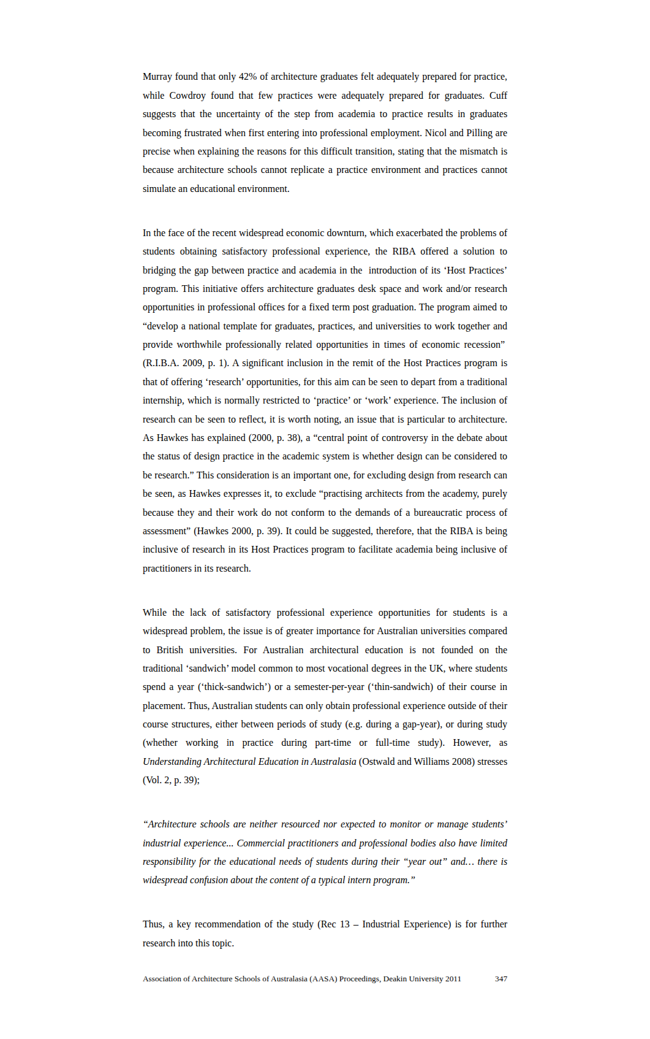Murray found that only 42% of architecture graduates felt adequately prepared for practice, while Cowdroy found that few practices were adequately prepared for graduates. Cuff suggests that the uncertainty of the step from academia to practice results in graduates becoming frustrated when first entering into professional employment. Nicol and Pilling are precise when explaining the reasons for this difficult transition, stating that the mismatch is because architecture schools cannot replicate a practice environment and practices cannot simulate an educational environment.
In the face of the recent widespread economic downturn, which exacerbated the problems of students obtaining satisfactory professional experience, the RIBA offered a solution to bridging the gap between practice and academia in the introduction of its ‘Host Practices’ program. This initiative offers architecture graduates desk space and work and/or research opportunities in professional offices for a fixed term post graduation. The program aimed to “develop a national template for graduates, practices, and universities to work together and provide worthwhile professionally related opportunities in times of economic recession” (R.I.B.A. 2009, p. 1). A significant inclusion in the remit of the Host Practices program is that of offering ‘research’ opportunities, for this aim can be seen to depart from a traditional internship, which is normally restricted to ‘practice’ or ‘work’ experience. The inclusion of research can be seen to reflect, it is worth noting, an issue that is particular to architecture. As Hawkes has explained (2000, p. 38), a “central point of controversy in the debate about the status of design practice in the academic system is whether design can be considered to be research.” This consideration is an important one, for excluding design from research can be seen, as Hawkes expresses it, to exclude “practising architects from the academy, purely because they and their work do not conform to the demands of a bureaucratic process of assessment” (Hawkes 2000, p. 39). It could be suggested, therefore, that the RIBA is being inclusive of research in its Host Practices program to facilitate academia being inclusive of practitioners in its research.
While the lack of satisfactory professional experience opportunities for students is a widespread problem, the issue is of greater importance for Australian universities compared to British universities. For Australian architectural education is not founded on the traditional ‘sandwich’ model common to most vocational degrees in the UK, where students spend a year (‘thick-sandwich’) or a semester-per-year (‘thin-sandwich) of their course in placement. Thus, Australian students can only obtain professional experience outside of their course structures, either between periods of study (e.g. during a gap-year), or during study (whether working in practice during part-time or full-time study). However, as Understanding Architectural Education in Australasia (Ostwald and Williams 2008) stresses (Vol. 2, p. 39);
“Architecture schools are neither resourced nor expected to monitor or manage students’ industrial experience... Commercial practitioners and professional bodies also have limited responsibility for the educational needs of students during their “year out” and… there is widespread confusion about the content of a typical intern program.”
Thus, a key recommendation of the study (Rec 13 – Industrial Experience) is for further research into this topic.
Association of Architecture Schools of Australasia (AASA) Proceedings, Deakin University 2011 347